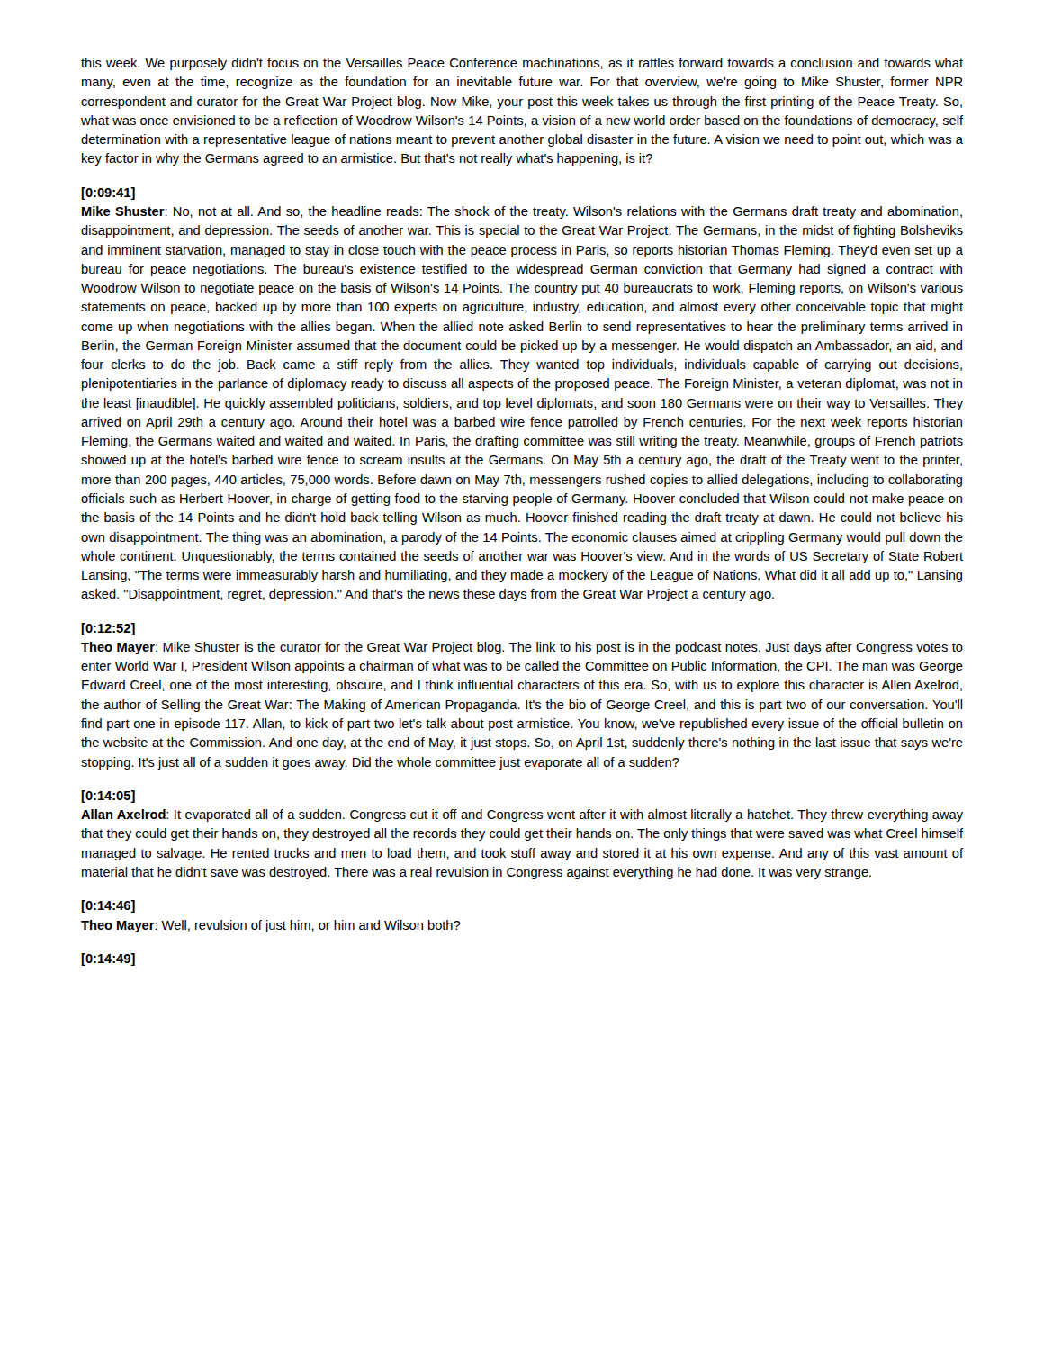this week. We purposely didn't focus on the Versailles Peace Conference machinations, as it rattles forward towards a conclusion and towards what many, even at the time, recognize as the foundation for an inevitable future war. For that overview, we're going to Mike Shuster, former NPR correspondent and curator for the Great War Project blog. Now Mike, your post this week takes us through the first printing of the Peace Treaty. So, what was once envisioned to be a reflection of Woodrow Wilson's 14 Points, a vision of a new world order based on the foundations of democracy, self determination with a representative league of nations meant to prevent another global disaster in the future. A vision we need to point out, which was a key factor in why the Germans agreed to an armistice. But that's not really what's happening, is it?
[0:09:41]
Mike Shuster: No, not at all. And so, the headline reads: The shock of the treaty. Wilson's relations with the Germans draft treaty and abomination, disappointment, and depression. The seeds of another war. This is special to the Great War Project. The Germans, in the midst of fighting Bolsheviks and imminent starvation, managed to stay in close touch with the peace process in Paris, so reports historian Thomas Fleming. They'd even set up a bureau for peace negotiations. The bureau's existence testified to the widespread German conviction that Germany had signed a contract with Woodrow Wilson to negotiate peace on the basis of Wilson's 14 Points. The country put 40 bureaucrats to work, Fleming reports, on Wilson's various statements on peace, backed up by more than 100 experts on agriculture, industry, education, and almost every other conceivable topic that might come up when negotiations with the allies began. When the allied note asked Berlin to send representatives to hear the preliminary terms arrived in Berlin, the German Foreign Minister assumed that the document could be picked up by a messenger. He would dispatch an Ambassador, an aid, and four clerks to do the job. Back came a stiff reply from the allies. They wanted top individuals, individuals capable of carrying out decisions, plenipotentiaries in the parlance of diplomacy ready to discuss all aspects of the proposed peace. The Foreign Minister, a veteran diplomat, was not in the least [inaudible]. He quickly assembled politicians, soldiers, and top level diplomats, and soon 180 Germans were on their way to Versailles. They arrived on April 29th a century ago. Around their hotel was a barbed wire fence patrolled by French centuries. For the next week reports historian Fleming, the Germans waited and waited and waited. In Paris, the drafting committee was still writing the treaty. Meanwhile, groups of French patriots showed up at the hotel's barbed wire fence to scream insults at the Germans. On May 5th a century ago, the draft of the Treaty went to the printer, more than 200 pages, 440 articles, 75,000 words. Before dawn on May 7th, messengers rushed copies to allied delegations, including to collaborating officials such as Herbert Hoover, in charge of getting food to the starving people of Germany. Hoover concluded that Wilson could not make peace on the basis of the 14 Points and he didn't hold back telling Wilson as much. Hoover finished reading the draft treaty at dawn. He could not believe his own disappointment. The thing was an abomination, a parody of the 14 Points. The economic clauses aimed at crippling Germany would pull down the whole continent. Unquestionably, the terms contained the seeds of another war was Hoover's view. And in the words of US Secretary of State Robert Lansing, "The terms were immeasurably harsh and humiliating, and they made a mockery of the League of Nations. What did it all add up to," Lansing asked. "Disappointment, regret, depression." And that's the news these days from the Great War Project a century ago.
[0:12:52]
Theo Mayer: Mike Shuster is the curator for the Great War Project blog. The link to his post is in the podcast notes. Just days after Congress votes to enter World War I, President Wilson appoints a chairman of what was to be called the Committee on Public Information, the CPI. The man was George Edward Creel, one of the most interesting, obscure, and I think influential characters of this era. So, with us to explore this character is Allen Axelrod, the author of Selling the Great War: The Making of American Propaganda. It's the bio of George Creel, and this is part two of our conversation. You'll find part one in episode 117. Allan, to kick of part two let's talk about post armistice. You know, we've republished every issue of the official bulletin on the website at the Commission. And one day, at the end of May, it just stops. So, on April 1st, suddenly there's nothing in the last issue that says we're stopping. It's just all of a sudden it goes away. Did the whole committee just evaporate all of a sudden?
[0:14:05]
Allan Axelrod: It evaporated all of a sudden. Congress cut it off and Congress went after it with almost literally a hatchet. They threw everything away that they could get their hands on, they destroyed all the records they could get their hands on. The only things that were saved was what Creel himself managed to salvage. He rented trucks and men to load them, and took stuff away and stored it at his own expense. And any of this vast amount of material that he didn't save was destroyed. There was a real revulsion in Congress against everything he had done. It was very strange.
[0:14:46]
Theo Mayer: Well, revulsion of just him, or him and Wilson both?
[0:14:49]